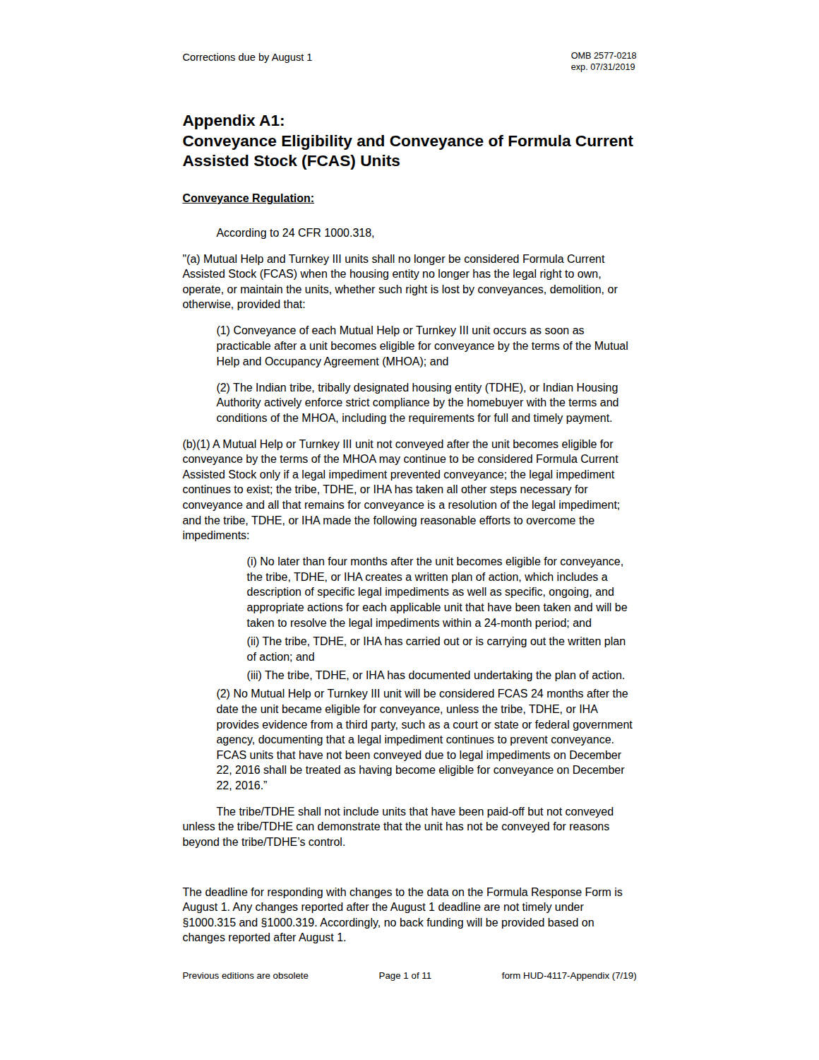Corrections due by August 1
OMB 2577-0218
exp. 07/31/2019
Appendix A1:
Conveyance Eligibility and Conveyance of Formula Current Assisted Stock (FCAS) Units
Conveyance Regulation:
According to 24 CFR 1000.318,
"(a) Mutual Help and Turnkey III units shall no longer be considered Formula Current Assisted Stock (FCAS) when the housing entity no longer has the legal right to own, operate, or maintain the units, whether such right is lost by conveyances, demolition, or otherwise, provided that:
(1) Conveyance of each Mutual Help or Turnkey III unit occurs as soon as practicable after a unit becomes eligible for conveyance by the terms of the Mutual Help and Occupancy Agreement (MHOA); and
(2) The Indian tribe, tribally designated housing entity (TDHE), or Indian Housing Authority actively enforce strict compliance by the homebuyer with the terms and conditions of the MHOA, including the requirements for full and timely payment.
(b)(1) A Mutual Help or Turnkey III unit not conveyed after the unit becomes eligible for conveyance by the terms of the MHOA may continue to be considered Formula Current Assisted Stock only if a legal impediment prevented conveyance; the legal impediment continues to exist; the tribe, TDHE, or IHA has taken all other steps necessary for conveyance and all that remains for conveyance is a resolution of the legal impediment; and the tribe, TDHE, or IHA made the following reasonable efforts to overcome the impediments:
(i) No later than four months after the unit becomes eligible for conveyance, the tribe, TDHE, or IHA creates a written plan of action, which includes a description of specific legal impediments as well as specific, ongoing, and appropriate actions for each applicable unit that have been taken and will be taken to resolve the legal impediments within a 24-month period; and
(ii) The tribe, TDHE, or IHA has carried out or is carrying out the written plan of action; and
(iii) The tribe, TDHE, or IHA has documented undertaking the plan of action.
(2) No Mutual Help or Turnkey III unit will be considered FCAS 24 months after the date the unit became eligible for conveyance, unless the tribe, TDHE, or IHA provides evidence from a third party, such as a court or state or federal government agency, documenting that a legal impediment continues to prevent conveyance. FCAS units that have not been conveyed due to legal impediments on December 22, 2016 shall be treated as having become eligible for conveyance on December 22, 2016.”
The tribe/TDHE shall not include units that have been paid-off but not conveyed unless the tribe/TDHE can demonstrate that the unit has not be conveyed for reasons beyond the tribe/TDHE’s control.
The deadline for responding with changes to the data on the Formula Response Form is August 1. Any changes reported after the August 1 deadline are not timely under §1000.315 and §1000.319. Accordingly, no back funding will be provided based on changes reported after August 1.
Previous editions are obsolete
Page 1 of 11
form HUD-4117-Appendix (7/19)